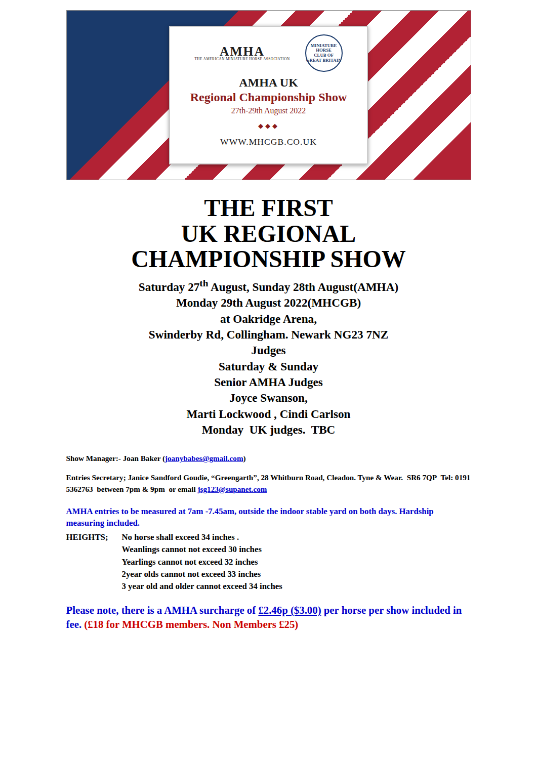AMHATHE AMERICAN MINIATURE HORSE ASSOCIATION
MINIATURE
HORSE
CLUB OF
GREAT BRITAIN
AMHA UK
Regional Championship Show
27th-29th August 2022
◆◆◆
WWW.MHCGB.CO.UK
THE FIRST
UK REGIONAL
CHAMPIONSHIP SHOW
Saturday 27th August, Sunday 28th August(AMHA)
Monday 29th August 2022(MHCGB)
at Oakridge Arena,
Swinderby Rd, Collingham. Newark NG23 7NZ
Judges
Saturday & Sunday
Senior AMHA Judges
Joyce Swanson,
Marti Lockwood , Cindi Carlson
Monday UK judges. TBC
Show Manager:- Joan Baker (joanybabes@gmail.com)
Entries Secretary; Janice Sandford Goudie, “Greengarth”, 28 Whitburn Road, Cleadon. Tyne & Wear. SR6 7QP Tel: 0191 5362763 between 7pm & 9pm or email jsg123@supanet.com
AMHA entries to be measured at 7am -7.45am, outside the indoor stable yard on both days. Hardship measuring included.
HEIGHTS; No horse shall exceed 34 inches .
Weanlings cannot not exceed 30 inches
Yearlings cannot not exceed 32 inches
2year olds cannot not exceed 33 inches
3 year old and older cannot exceed 34 inches
Please note, there is a AMHA surcharge of £2.46p ($3.00) per horse per show included in fee. (£18 for MHCGB members. Non Members £25)